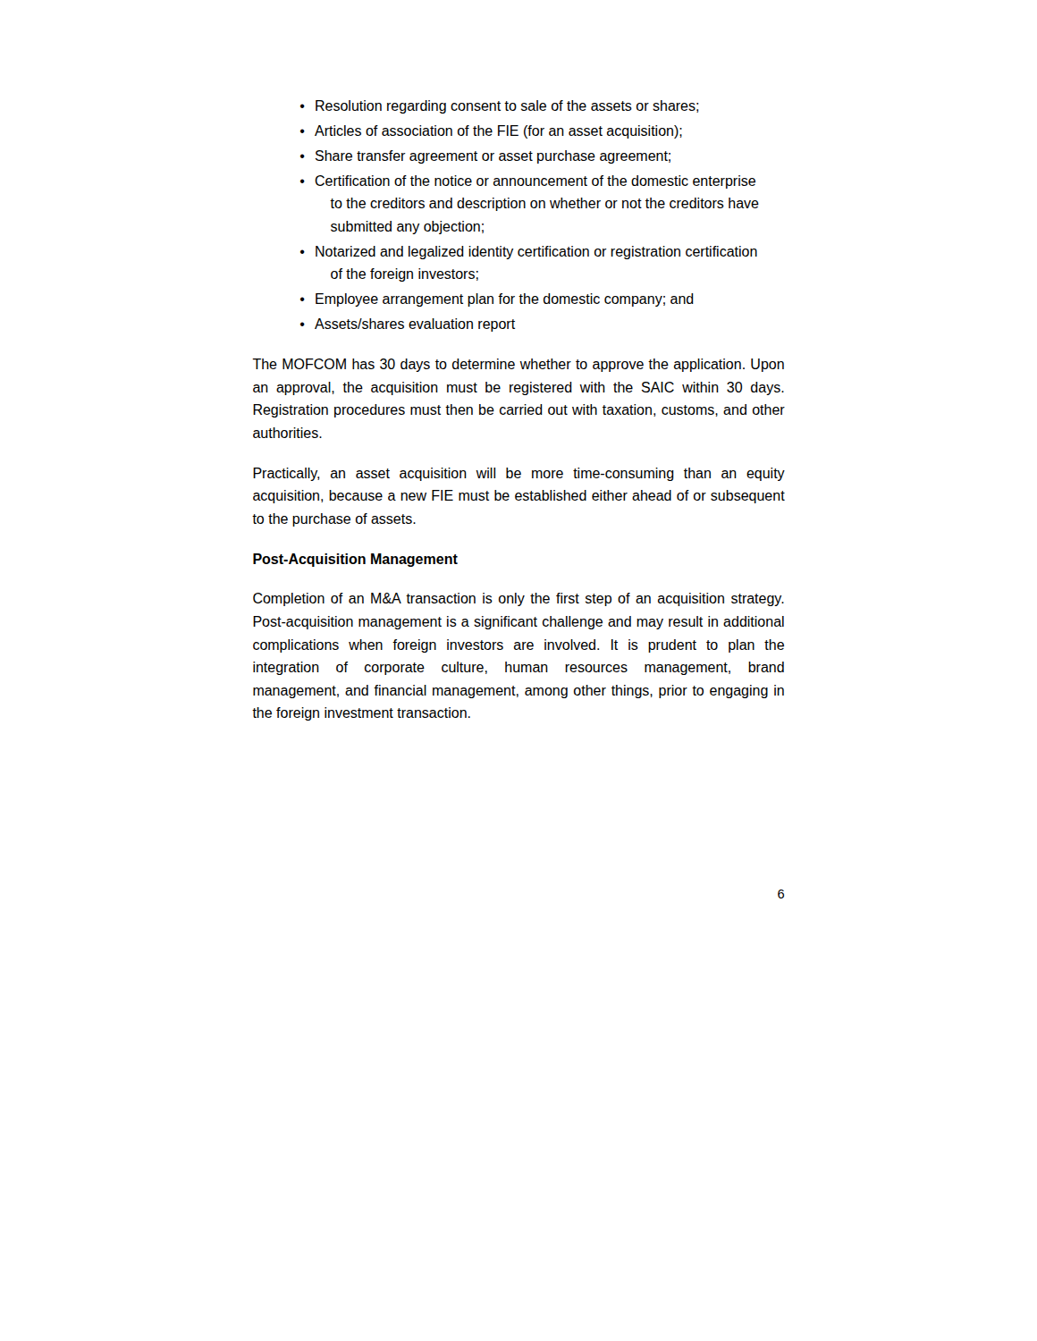Resolution regarding consent to sale of the assets or shares;
Articles of association of the FIE (for an asset acquisition);
Share transfer agreement or asset purchase agreement;
Certification of the notice or announcement of the domestic enterpriseto the creditors and description on whether or not the creditors have submitted any objection;
Notarized and legalized identity certification or registration certificationof the foreign investors;
Employee arrangement plan for the domestic company; and
Assets/shares evaluation report
The MOFCOM has 30 days to determine whether to approve the application. Upon an approval, the acquisition must be registered with the SAIC within 30 days. Registration procedures must then be carried out with taxation, customs, and other authorities.
Practically, an asset acquisition will be more time-consuming than an equity acquisition, because a new FIE must be established either ahead of or subsequent to the purchase of assets.
Post-Acquisition Management
Completion of an M&A transaction is only the first step of an acquisition strategy. Post-acquisition management is a significant challenge and may result in additional complications when foreign investors are involved. It is prudent to plan the integration of corporate culture, human resources management, brand management, and financial management, among other things, prior to engaging in the foreign investment transaction.
6